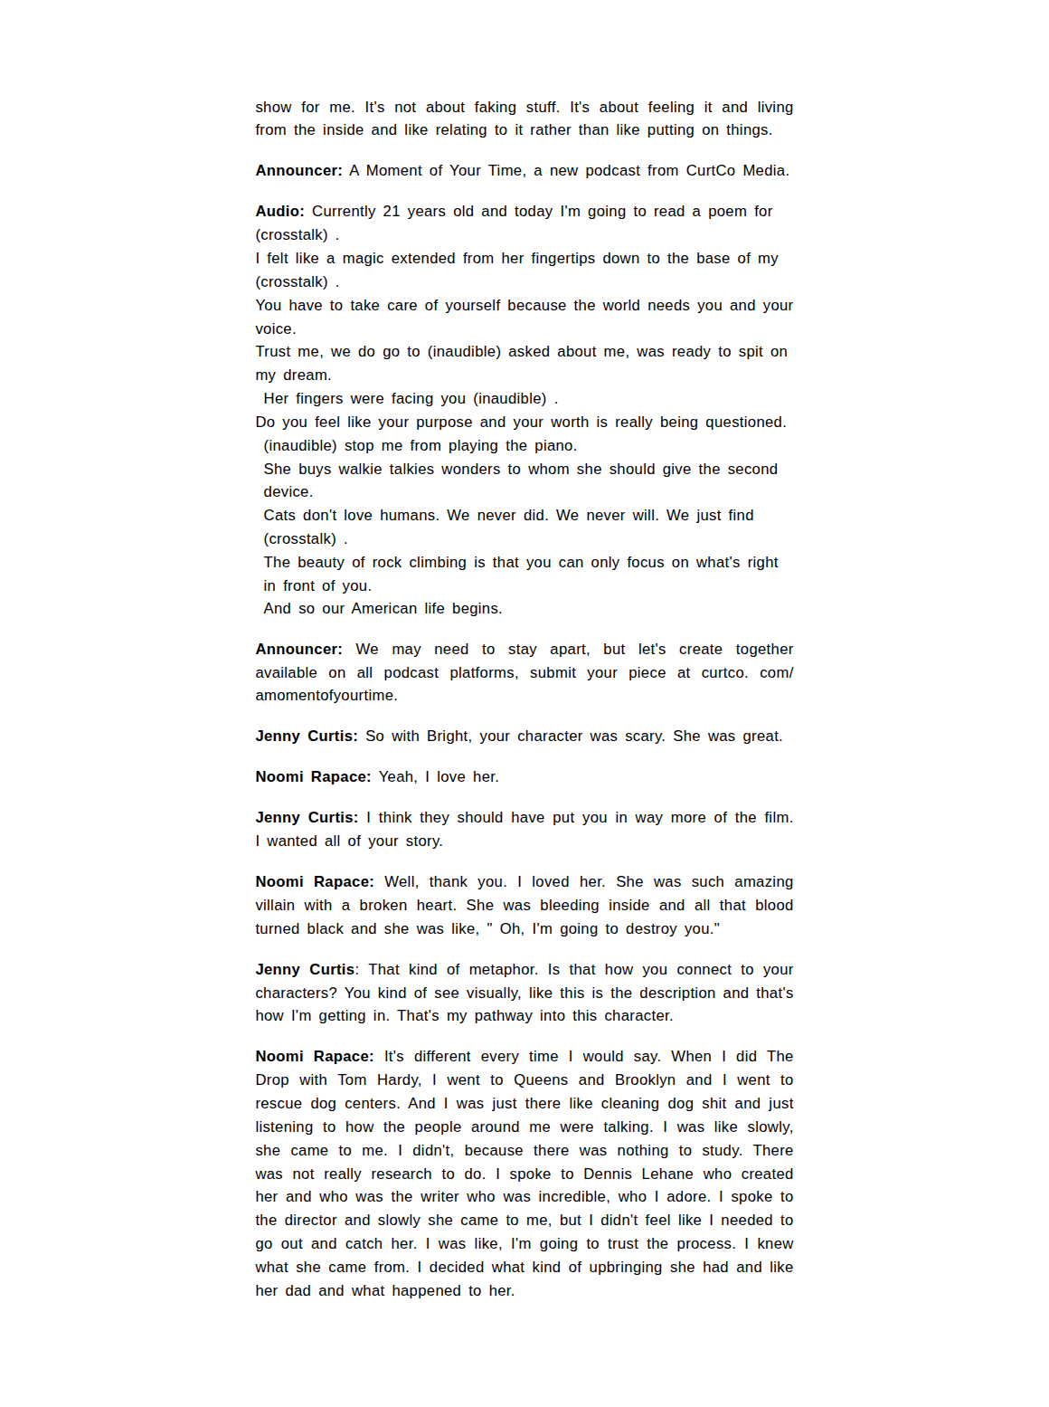show for me. It's not about faking stuff. It's about feeling it and living from the inside and like relating to it rather than like putting on things.
Announcer: A Moment of Your Time, a new podcast from CurtCo Media.
Audio: Currently 21 years old and today I'm going to read a poem for (crosstalk) .
I felt like a magic extended from her fingertips down to the base of my (crosstalk) .
You have to take care of yourself because the world needs you and your voice.
Trust me, we do go to (inaudible) asked about me, was ready to spit on my dream.
Her fingers were facing you (inaudible) .
Do you feel like your purpose and your worth is really being questioned.
(inaudible) stop me from playing the piano.
She buys walkie talkies wonders to whom she should give the second device.
Cats don't love humans. We never did. We never will. We just find (crosstalk) .
The beauty of rock climbing is that you can only focus on what's right in front of you.
And so our American life begins.
Announcer: We may need to stay apart, but let's create together available on all podcast platforms, submit your piece at curtco. com/ amomentofyourtime.
Jenny Curtis: So with Bright, your character was scary. She was great.
Noomi Rapace: Yeah, I love her.
Jenny Curtis: I think they should have put you in way more of the film. I wanted all of your story.
Noomi Rapace: Well, thank you. I loved her. She was such amazing villain with a broken heart. She was bleeding inside and all that blood turned black and she was like, " Oh, I'm going to destroy you."
Jenny Curtis: That kind of metaphor. Is that how you connect to your characters? You kind of see visually, like this is the description and that's how I'm getting in. That's my pathway into this character.
Noomi Rapace: It's different every time I would say. When I did The Drop with Tom Hardy, I went to Queens and Brooklyn and I went to rescue dog centers. And I was just there like cleaning dog shit and just listening to how the people around me were talking. I was like slowly, she came to me. I didn't, because there was nothing to study. There was not really research to do. I spoke to Dennis Lehane who created her and who was the writer who was incredible, who I adore. I spoke to the director and slowly she came to me, but I didn't feel like I needed to go out and catch her. I was like, I'm going to trust the process. I knew what she came from. I decided what kind of upbringing she had and like her dad and what happened to her.